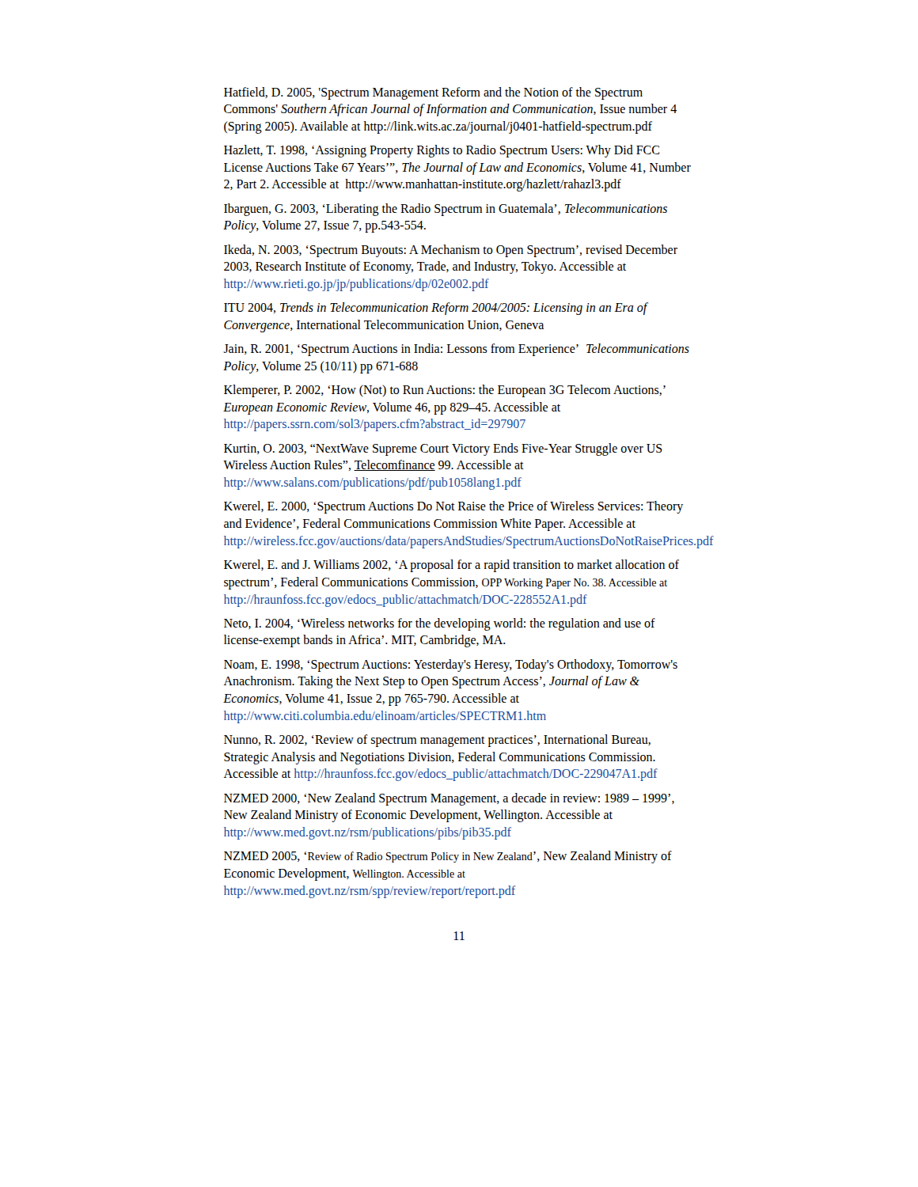Hatfield, D. 2005, 'Spectrum Management Reform and the Notion of the Spectrum Commons' Southern African Journal of Information and Communication, Issue number 4 (Spring 2005). Available at http://link.wits.ac.za/journal/j0401-hatfield-spectrum.pdf
Hazlett, T. 1998, ‘Assigning Property Rights to Radio Spectrum Users: Why Did FCC License Auctions Take 67 Years’”, The Journal of Law and Economics, Volume 41, Number 2, Part 2. Accessible at http://www.manhattan-institute.org/hazlett/rahazl3.pdf
Ibarguen, G. 2003, ‘Liberating the Radio Spectrum in Guatemala’, Telecommunications Policy, Volume 27, Issue 7, pp.543-554.
Ikeda, N. 2003, ‘Spectrum Buyouts: A Mechanism to Open Spectrum’, revised December 2003, Research Institute of Economy, Trade, and Industry, Tokyo. Accessible at http://www.rieti.go.jp/jp/publications/dp/02e002.pdf
ITU 2004, Trends in Telecommunication Reform 2004/2005: Licensing in an Era of Convergence, International Telecommunication Union, Geneva
Jain, R. 2001, ‘Spectrum Auctions in India: Lessons from Experience’ Telecommunications Policy, Volume 25 (10/11) pp 671-688
Klemperer, P. 2002, ‘How (Not) to Run Auctions: the European 3G Telecom Auctions,’ European Economic Review, Volume 46, pp 829–45. Accessible at http://papers.ssrn.com/sol3/papers.cfm?abstract_id=297907
Kurtin, O. 2003, “NextWave Supreme Court Victory Ends Five-Year Struggle over US Wireless Auction Rules”, Telecomfinance 99. Accessible at http://www.salans.com/publications/pdf/pub1058lang1.pdf
Kwerel, E. 2000, ‘Spectrum Auctions Do Not Raise the Price of Wireless Services: Theory and Evidence’, Federal Communications Commission White Paper. Accessible at http://wireless.fcc.gov/auctions/data/papersAndStudies/SpectrumAuctionsDoNotRaisePrices.pdf
Kwerel, E. and J. Williams 2002, ‘A proposal for a rapid transition to market allocation of spectrum’, Federal Communications Commission, OPP Working Paper No. 38. Accessible at http://hraunfoss.fcc.gov/edocs_public/attachmatch/DOC-228552A1.pdf
Neto, I. 2004, ‘Wireless networks for the developing world: the regulation and use of license-exempt bands in Africa’. MIT, Cambridge, MA.
Noam, E. 1998, ‘Spectrum Auctions: Yesterday's Heresy, Today's Orthodoxy, Tomorrow's Anachronism. Taking the Next Step to Open Spectrum Access’, Journal of Law & Economics, Volume 41, Issue 2, pp 765-790. Accessible at http://www.citi.columbia.edu/elinoam/articles/SPECTRM1.htm
Nunno, R. 2002, ‘Review of spectrum management practices’, International Bureau, Strategic Analysis and Negotiations Division, Federal Communications Commission. Accessible at http://hraunfoss.fcc.gov/edocs_public/attachmatch/DOC-229047A1.pdf
NZMED 2000, ‘New Zealand Spectrum Management, a decade in review: 1989 – 1999’, New Zealand Ministry of Economic Development, Wellington. Accessible at http://www.med.govt.nz/rsm/publications/pibs/pib35.pdf
NZMED 2005, ‘Review of Radio Spectrum Policy in New Zealand’, New Zealand Ministry of Economic Development, Wellington. Accessible at http://www.med.govt.nz/rsm/spp/review/report/report.pdf
11